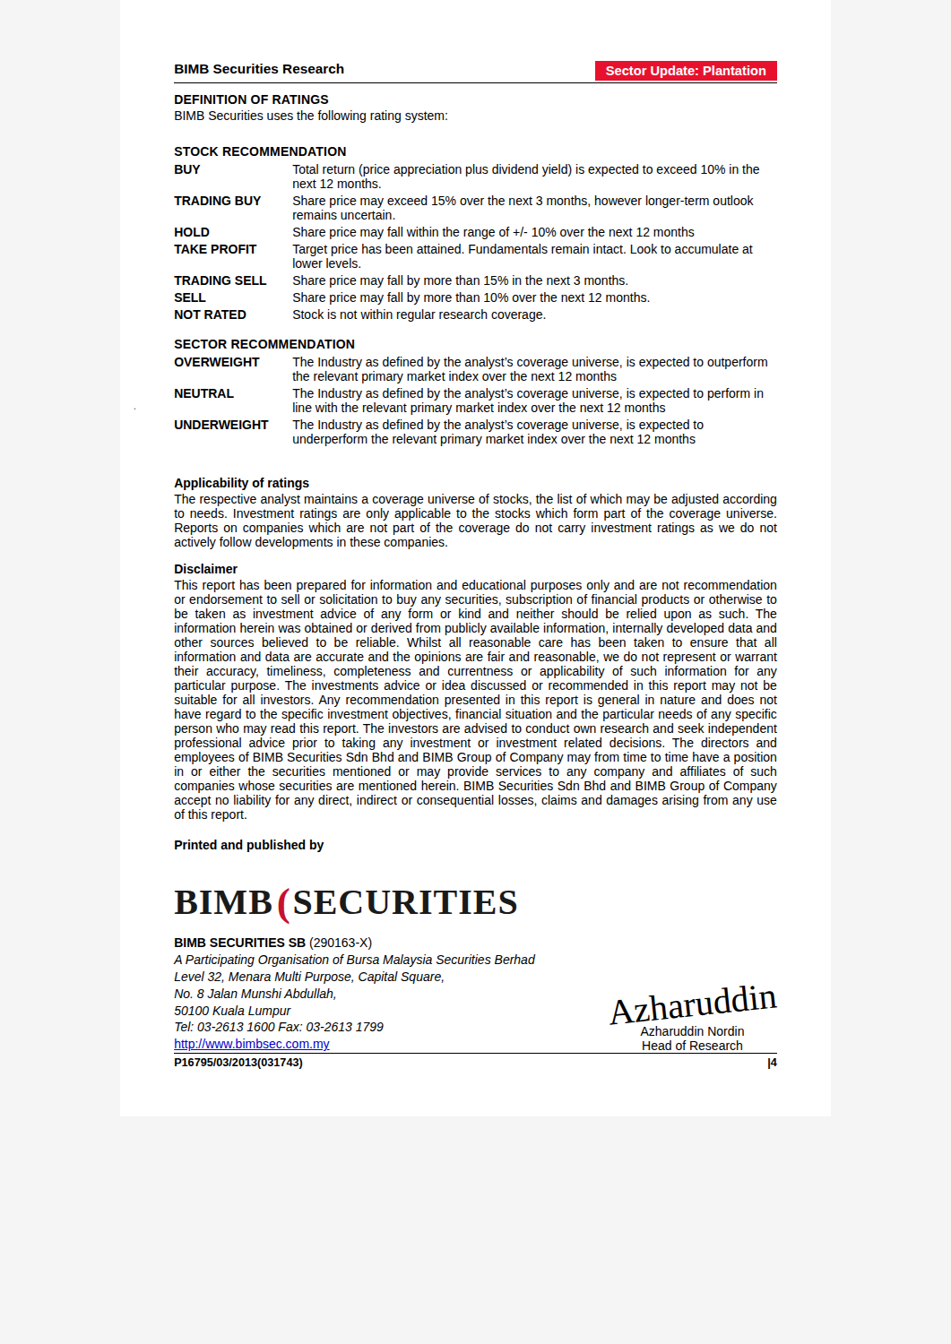.
BIMB Securities Research
Sector Update: Plantation
DEFINITION OF RATINGS
BIMB Securities uses the following rating system:
STOCK RECOMMENDATION
| BUY | Total return (price appreciation plus dividend yield) is expected to exceed 10% in the next 12 months. |
| TRADING BUY | Share price may exceed 15% over the next 3 months, however longer-term outlook remains uncertain. |
| HOLD | Share price may fall within the range of +/- 10% over the next 12 months |
| TAKE PROFIT | Target price has been attained. Fundamentals remain intact. Look to accumulate at lower levels. |
| TRADING SELL | Share price may fall by more than 15% in the next 3 months. |
| SELL | Share price may fall by more than 10% over the next 12 months. |
| NOT RATED | Stock is not within regular research coverage. |
SECTOR RECOMMENDATION
| OVERWEIGHT | The Industry as defined by the analyst’s coverage universe, is expected to outperform the relevant primary market index over the next 12 months |
| NEUTRAL | The Industry as defined by the analyst’s coverage universe, is expected to perform in line with the relevant primary market index over the next 12 months |
| UNDERWEIGHT | The Industry as defined by the analyst’s coverage universe, is expected to underperform the relevant primary market index over the next 12 months |
Applicability of ratings
The respective analyst maintains a coverage universe of stocks, the list of which may be adjusted according to needs. Investment ratings are only applicable to the stocks which form part of the coverage universe. Reports on companies which are not part of the coverage do not carry investment ratings as we do not actively follow developments in these companies.
Disclaimer
This report has been prepared for information and educational purposes only and are not recommendation or endorsement to sell or solicitation to buy any securities, subscription of financial products or otherwise to be taken as investment advice of any form or kind and neither should be relied upon as such. The information herein was obtained or derived from publicly available information, internally developed data and other sources believed to be reliable. Whilst all reasonable care has been taken to ensure that all information and data are accurate and the opinions are fair and reasonable, we do not represent or warrant their accuracy, timeliness, completeness and currentness or applicability of such information for any particular purpose. The investments advice or idea discussed or recommended in this report may not be suitable for all investors. Any recommendation presented in this report is general in nature and does not have regard to the specific investment objectives, financial situation and the particular needs of any specific person who may read this report. The investors are advised to conduct own research and seek independent professional advice prior to taking any investment or investment related decisions. The directors and employees of BIMB Securities Sdn Bhd and BIMB Group of Company may from time to time have a position in or either the securities mentioned or may provide services to any company and affiliates of such companies whose securities are mentioned herein. BIMB Securities Sdn Bhd and BIMB Group of Company accept no liability for any direct, indirect or consequential losses, claims and damages arising from any use of this report.
Printed and published by
BIMB(SECURITIES
BIMB SECURITIES SB (290163-X)
A Participating Organisation of Bursa Malaysia Securities Berhad
Level 32, Menara Multi Purpose, Capital Square,
No. 8 Jalan Munshi Abdullah,
50100 Kuala Lumpur
Tel: 03-2613 1600 Fax: 03-2613 1799
http://www.bimbsec.com.my
Azharuddin
Azharuddin Nordin
Head of Research
P16795/03/2013(031743)
|4